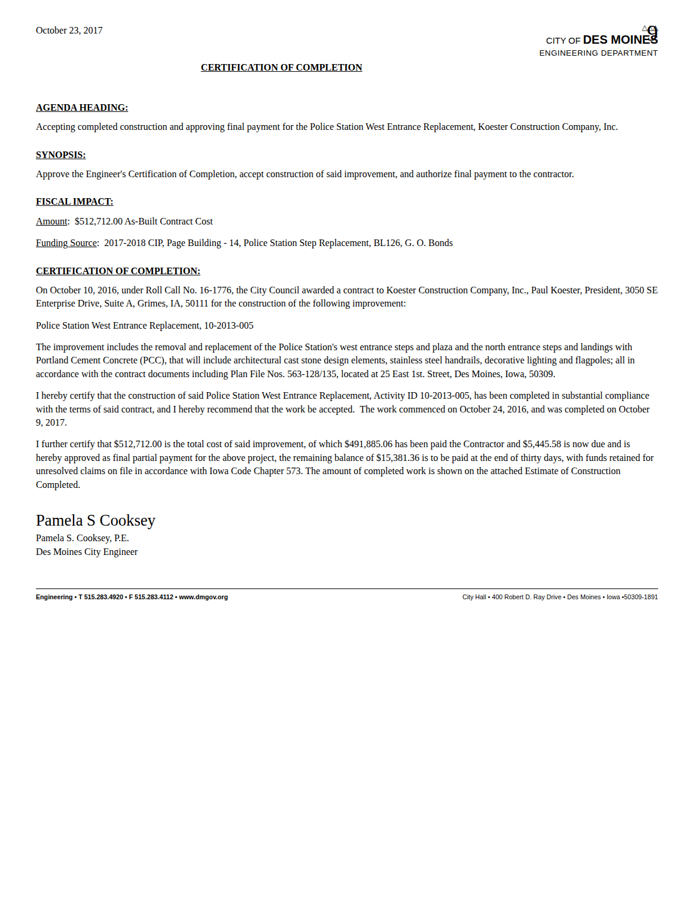9
October 23, 2017
CERTIFICATION OF COMPLETION
△△△
CITY OF DES MOINES
ENGINEERING DEPARTMENT
AGENDA HEADING:
Accepting completed construction and approving final payment for the Police Station West Entrance Replacement, Koester Construction Company, Inc.
SYNOPSIS:
Approve the Engineer's Certification of Completion, accept construction of said improvement, and authorize final payment to the contractor.
FISCAL IMPACT:
Amount: $512,712.00 As-Built Contract Cost
Funding Source: 2017-2018 CIP, Page Building - 14, Police Station Step Replacement, BL126, G. O. Bonds
CERTIFICATION OF COMPLETION:
On October 10, 2016, under Roll Call No. 16-1776, the City Council awarded a contract to Koester Construction Company, Inc., Paul Koester, President, 3050 SE Enterprise Drive, Suite A, Grimes, IA, 50111 for the construction of the following improvement:
Police Station West Entrance Replacement, 10-2013-005
The improvement includes the removal and replacement of the Police Station's west entrance steps and plaza and the north entrance steps and landings with Portland Cement Concrete (PCC), that will include architectural cast stone design elements, stainless steel handrails, decorative lighting and flagpoles; all in accordance with the contract documents including Plan File Nos. 563-128/135, located at 25 East 1st. Street, Des Moines, Iowa, 50309.
I hereby certify that the construction of said Police Station West Entrance Replacement, Activity ID 10-2013-005, has been completed in substantial compliance with the terms of said contract, and I hereby recommend that the work be accepted. The work commenced on October 24, 2016, and was completed on October 9, 2017.
I further certify that $512,712.00 is the total cost of said improvement, of which $491,885.06 has been paid the Contractor and $5,445.58 is now due and is hereby approved as final partial payment for the above project, the remaining balance of $15,381.36 is to be paid at the end of thirty days, with funds retained for unresolved claims on file in accordance with Iowa Code Chapter 573. The amount of completed work is shown on the attached Estimate of Construction Completed.
Pamela S Cooksey
Pamela S. Cooksey, P.E.
Des Moines City Engineer
Engineering • T 515.283.4920 • F 515.283.4112 • www.dmgov.org
City Hall • 400 Robert D. Ray Drive • Des Moines • Iowa •50309-1891